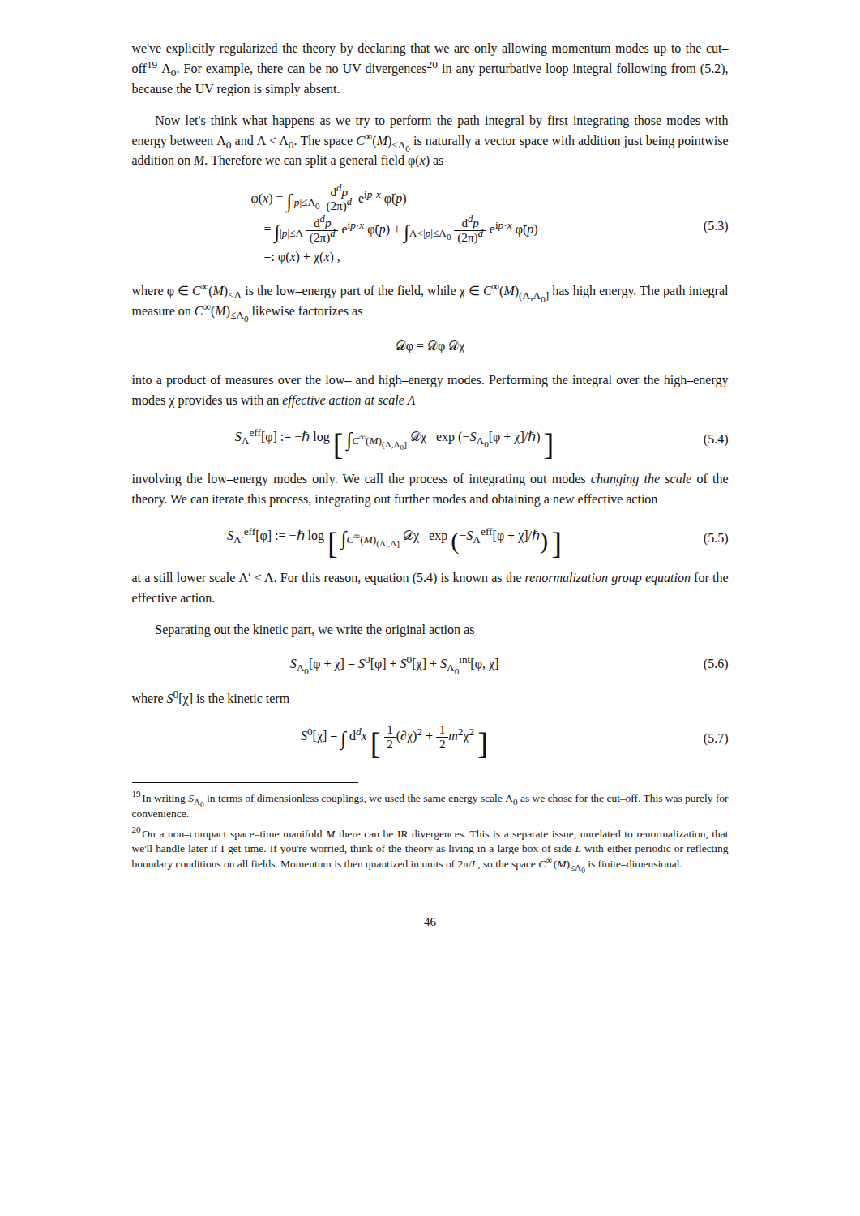we've explicitly regularized the theory by declaring that we are only allowing momentum modes up to the cut–off19 Λ0. For example, there can be no UV divergences20 in any perturbative loop integral following from (5.2), because the UV region is simply absent.
Now let's think what happens as we try to perform the path integral by first integrating those modes with energy between Λ0 and Λ < Λ0. The space C∞(M)≤Λ0 is naturally a vector space with addition just being pointwise addition on M. Therefore we can split a general field φ(x) as
φ(x) = ∫|p|≤Λ0 ddp(2π)d eip·x φ̃(p)
= ∫|p|≤Λ ddp(2π)d eip·x φ̃(p) + ∫Λ<|p|≤Λ0 ddp(2π)d eip·x φ̃(p)
=: φ(x) + χ(x) ,
(5.3)
where φ ∈ C∞(M)≤Λ is the low–energy part of the field, while χ ∈ C∞(M)(Λ,Λ0] has high energy. The path integral measure on C∞(M)≤Λ0 likewise factorizes as
𝒟φ = 𝒟φ 𝒟χ
into a product of measures over the low– and high–energy modes. Performing the integral over the high–energy modes χ provides us with an effective action at scale Λ
SΛeff[φ] := −ℏ log [ ∫C∞(M)(Λ,Λ0] 𝒟χ exp (−SΛ0[φ + χ]/ℏ) ]
(5.4)
involving the low–energy modes only. We call the process of integrating out modes changing the scale of the theory. We can iterate this process, integrating out further modes and obtaining a new effective action
SΛ′eff[φ] := −ℏ log [ ∫C∞(M)(Λ′,Λ] 𝒟χ exp (−SΛeff[φ + χ]/ℏ) ]
(5.5)
at a still lower scale Λ′ < Λ. For this reason, equation (5.4) is known as the renormalization group equation for the effective action.
Separating out the kinetic part, we write the original action as
SΛ0[φ + χ] = S0[φ] + S0[χ] + SΛ0int[φ, χ]
(5.6)
where S0[χ] is the kinetic term
S0[χ] = ∫ ddx [ 12(∂χ)2 + 12 m2χ2 ]
(5.7)
19In writing SΛ0 in terms of dimensionless couplings, we used the same energy scale Λ0 as we chose for the cut–off. This was purely for convenience.
20On a non–compact space–time manifold M there can be IR divergences. This is a separate issue, unrelated to renormalization, that we'll handle later if I get time. If you're worried, think of the theory as living in a large box of side L with either periodic or reflecting boundary conditions on all fields. Momentum is then quantized in units of 2π/L, so the space C∞(M)≤Λ0 is finite–dimensional.
– 46 –